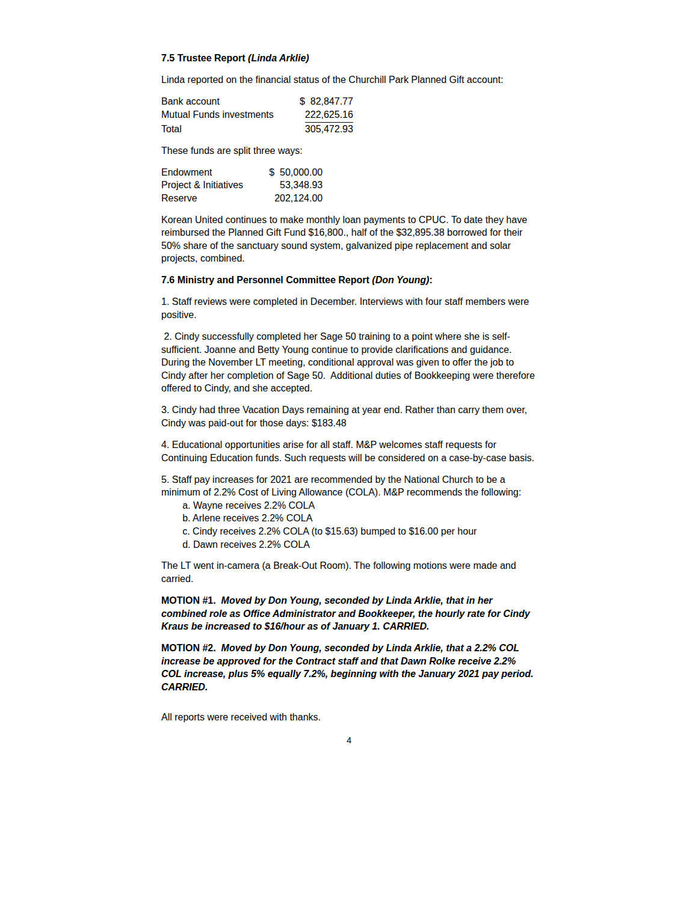7.5 Trustee Report (Linda Arklie)
Linda reported on the financial status of the Churchill Park Planned Gift account:
| Bank account | $ 82,847.77 |
| Mutual Funds investments | 222,625.16 |
| Total | 305,472.93 |
These funds are split three ways:
| Endowment | $ 50,000.00 |
| Project & Initiatives | 53,348.93 |
| Reserve | 202,124.00 |
Korean United continues to make monthly loan payments to CPUC. To date they have reimbursed the Planned Gift Fund $16,800., half of the $32,895.38 borrowed for their 50% share of the sanctuary sound system, galvanized pipe replacement and solar projects, combined.
7.6 Ministry and Personnel Committee Report (Don Young):
1. Staff reviews were completed in December. Interviews with four staff members were positive.
2. Cindy successfully completed her Sage 50 training to a point where she is self-sufficient. Joanne and Betty Young continue to provide clarifications and guidance. During the November LT meeting, conditional approval was given to offer the job to Cindy after her completion of Sage 50. Additional duties of Bookkeeping were therefore offered to Cindy, and she accepted.
3. Cindy had three Vacation Days remaining at year end. Rather than carry them over, Cindy was paid-out for those days: $183.48
4. Educational opportunities arise for all staff. M&P welcomes staff requests for Continuing Education funds. Such requests will be considered on a case-by-case basis.
5. Staff pay increases for 2021 are recommended by the National Church to be a minimum of 2.2% Cost of Living Allowance (COLA). M&P recommends the following:
a. Wayne receives 2.2% COLA
b. Arlene receives 2.2% COLA
c. Cindy receives 2.2% COLA (to $15.63) bumped to $16.00 per hour
d. Dawn receives 2.2% COLA
The LT went in-camera (a Break-Out Room). The following motions were made and carried.
MOTION #1. Moved by Don Young, seconded by Linda Arklie, that in her combined role as Office Administrator and Bookkeeper, the hourly rate for Cindy Kraus be increased to $16/hour as of January 1. CARRIED.
MOTION #2. Moved by Don Young, seconded by Linda Arklie, that a 2.2% COL increase be approved for the Contract staff and that Dawn Rolke receive 2.2% COL increase, plus 5% equally 7.2%, beginning with the January 2021 pay period. CARRIED.
All reports were received with thanks.
4